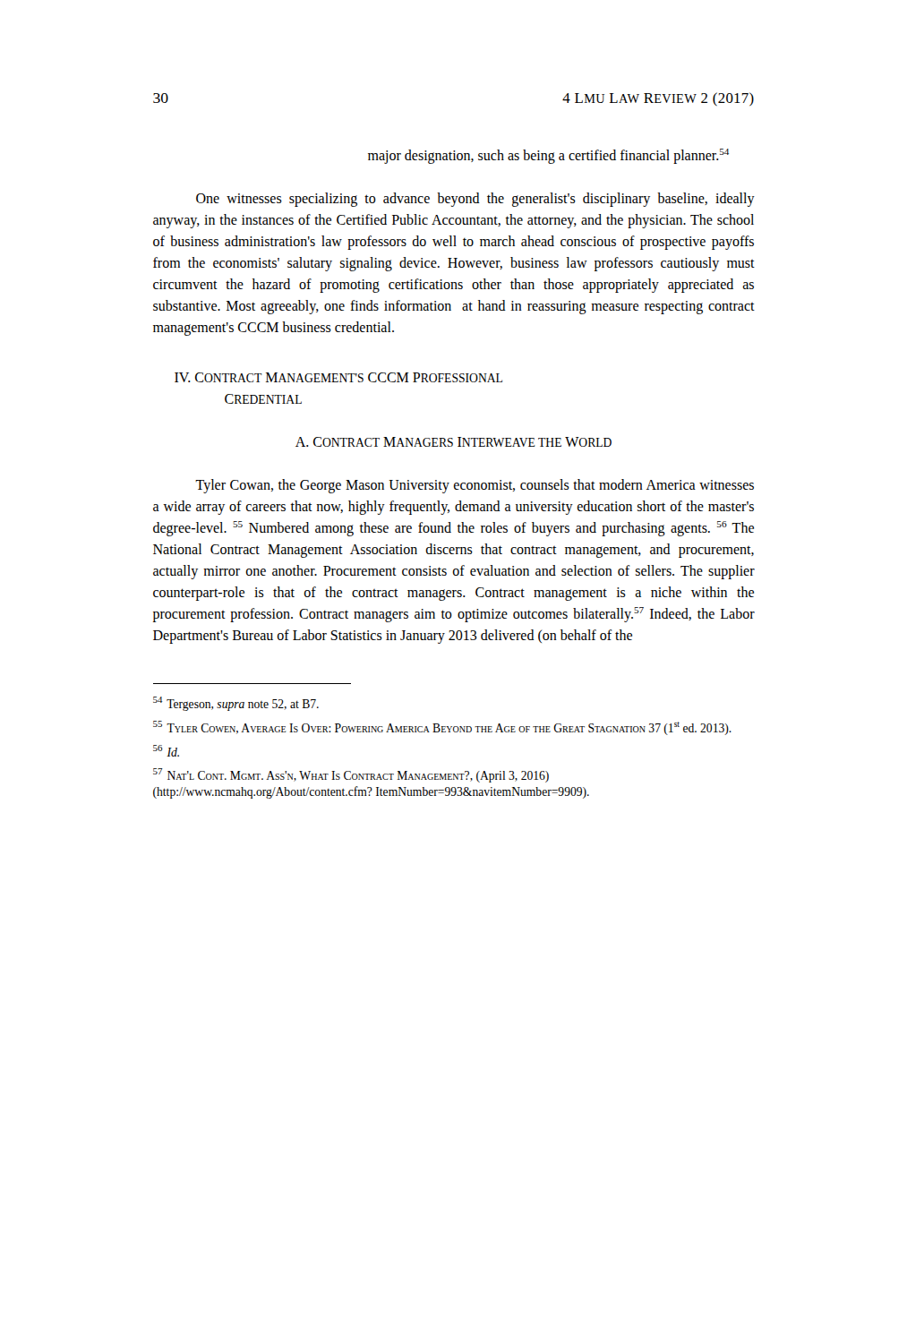30 4 LMU LAW REVIEW 2 (2017)
major designation, such as being a certified financial planner.54
One witnesses specializing to advance beyond the generalist's disciplinary baseline, ideally anyway, in the instances of the Certified Public Accountant, the attorney, and the physician. The school of business administration's law professors do well to march ahead conscious of prospective payoffs from the economists' salutary signaling device. However, business law professors cautiously must circumvent the hazard of promoting certifications other than those appropriately appreciated as substantive. Most agreeably, one finds information at hand in reassuring measure respecting contract management's CCCM business credential.
IV. CONTRACT MANAGEMENT'S CCCM PROFESSIONAL
CREDENTIAL
A. CONTRACT MANAGERS INTERWEAVE THE WORLD
Tyler Cowan, the George Mason University economist, counsels that modern America witnesses a wide array of careers that now, highly frequently, demand a university education short of the master's degree-level. 55 Numbered among these are found the roles of buyers and purchasing agents. 56 The National Contract Management Association discerns that contract management, and procurement, actually mirror one another. Procurement consists of evaluation and selection of sellers. The supplier counterpart-role is that of the contract managers. Contract management is a niche within the procurement profession. Contract managers aim to optimize outcomes bilaterally.57 Indeed, the Labor Department's Bureau of Labor Statistics in January 2013 delivered (on behalf of the
54 Tergeson, supra note 52, at B7.
55 Tyler Cowen, Average Is Over: Powering America Beyond the Age of the Great Stagnation 37 (1st ed. 2013).
56 Id.
57 Nat'l Cont. Mgmt. Ass'n, What Is Contract Management?, (April 3, 2016) (http://www.ncmahq.org/About/content.cfm? ItemNumber=993&navitemNumber=9909).